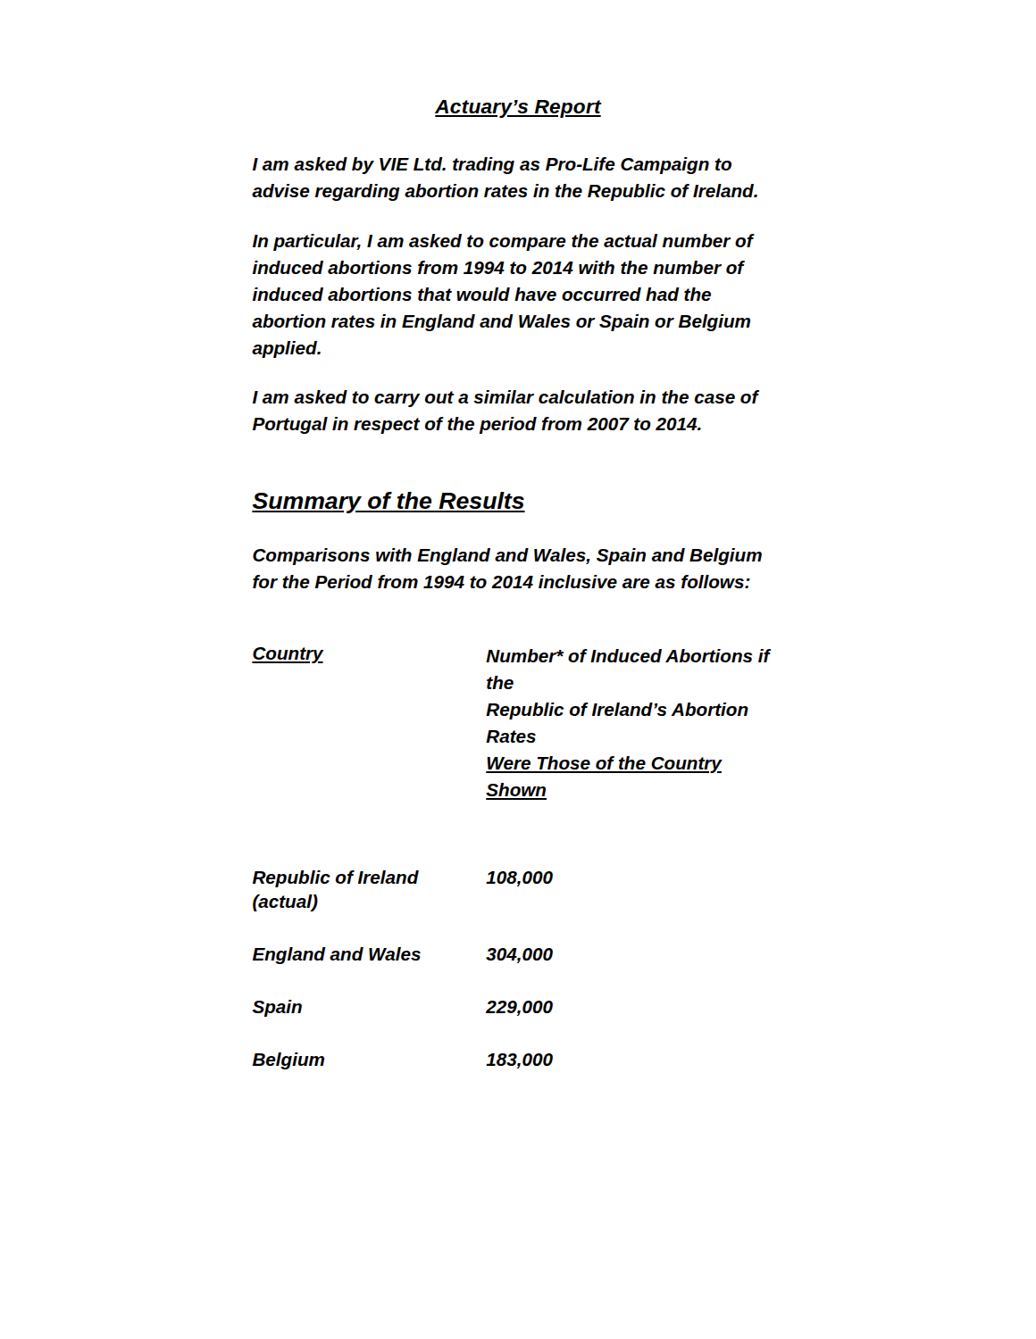Actuary’s Report
I am asked by VIE Ltd. trading as Pro-Life Campaign to advise regarding abortion rates in the Republic of Ireland.
In particular, I am asked to compare the actual number of induced abortions from 1994 to 2014 with the number of induced abortions that would have occurred had the abortion rates in England and Wales or Spain or Belgium applied.
I am asked to carry out a similar calculation in the case of Portugal in respect of the period from 2007 to 2014.
Summary of the Results
Comparisons with England and Wales, Spain and Belgium for the Period from 1994 to 2014 inclusive are as follows:
| Country | Number* of Induced Abortions if the Republic of Ireland’s Abortion Rates Were Those of the Country Shown |
| --- | --- |
| Republic of Ireland (actual) | 108,000 |
| England and Wales | 304,000 |
| Spain | 229,000 |
| Belgium | 183,000 |